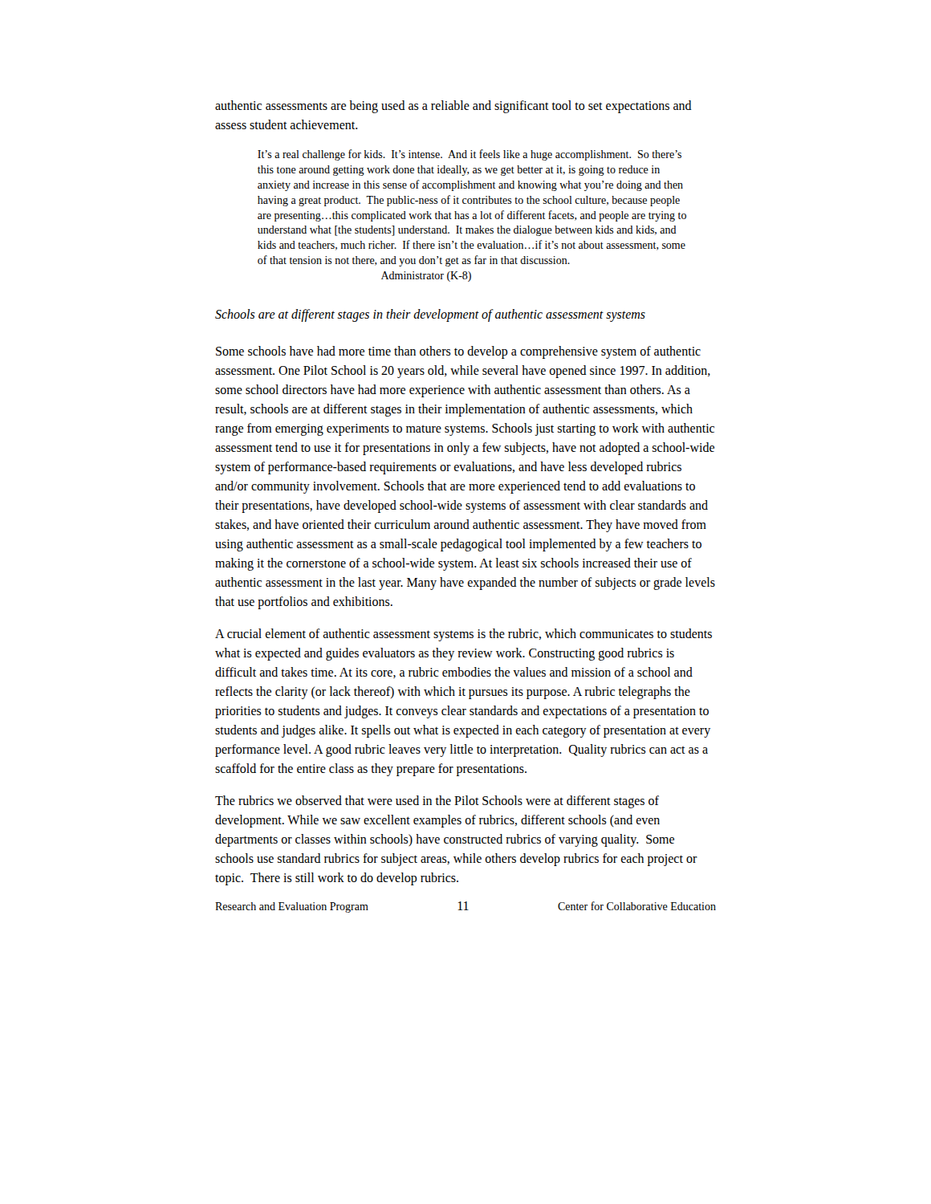authentic assessments are being used as a reliable and significant tool to set expectations and assess student achievement.
It’s a real challenge for kids. It’s intense. And it feels like a huge accomplishment. So there’s this tone around getting work done that ideally, as we get better at it, is going to reduce in anxiety and increase in this sense of accomplishment and knowing what you’re doing and then having a great product. The public-ness of it contributes to the school culture, because people are presenting…this complicated work that has a lot of different facets, and people are trying to understand what [the students] understand. It makes the dialogue between kids and kids, and kids and teachers, much richer. If there isn’t the evaluation…if it’s not about assessment, some of that tension is not there, and you don’t get as far in that discussion.Administrator (K-8)
Schools are at different stages in their development of authentic assessment systems
Some schools have had more time than others to develop a comprehensive system of authentic assessment. One Pilot School is 20 years old, while several have opened since 1997. In addition, some school directors have had more experience with authentic assessment than others. As a result, schools are at different stages in their implementation of authentic assessments, which range from emerging experiments to mature systems. Schools just starting to work with authentic assessment tend to use it for presentations in only a few subjects, have not adopted a school-wide system of performance-based requirements or evaluations, and have less developed rubrics and/or community involvement. Schools that are more experienced tend to add evaluations to their presentations, have developed school-wide systems of assessment with clear standards and stakes, and have oriented their curriculum around authentic assessment. They have moved from using authentic assessment as a small-scale pedagogical tool implemented by a few teachers to making it the cornerstone of a school-wide system. At least six schools increased their use of authentic assessment in the last year. Many have expanded the number of subjects or grade levels that use portfolios and exhibitions.
A crucial element of authentic assessment systems is the rubric, which communicates to students what is expected and guides evaluators as they review work. Constructing good rubrics is difficult and takes time. At its core, a rubric embodies the values and mission of a school and reflects the clarity (or lack thereof) with which it pursues its purpose. A rubric telegraphs the priorities to students and judges. It conveys clear standards and expectations of a presentation to students and judges alike. It spells out what is expected in each category of presentation at every performance level. A good rubric leaves very little to interpretation. Quality rubrics can act as a scaffold for the entire class as they prepare for presentations.
The rubrics we observed that were used in the Pilot Schools were at different stages of development. While we saw excellent examples of rubrics, different schools (and even departments or classes within schools) have constructed rubrics of varying quality. Some schools use standard rubrics for subject areas, while others develop rubrics for each project or topic. There is still work to do develop rubrics.
Research and Evaluation Program
11
Center for Collaborative Education